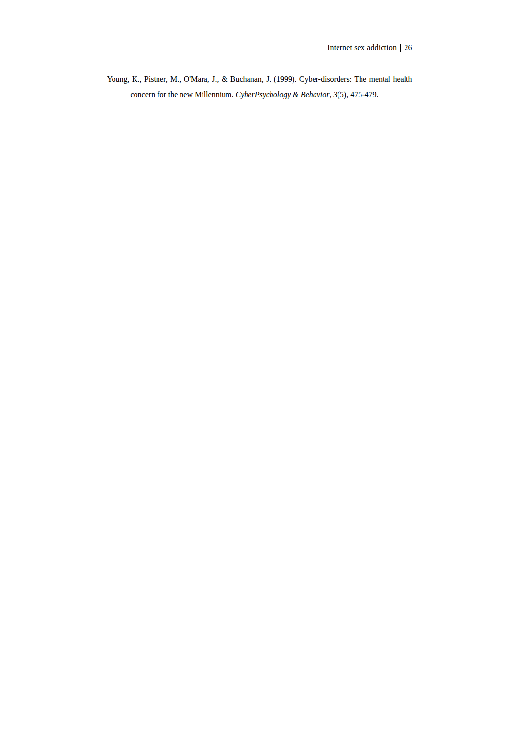Internet sex addiction 26
Young, K., Pistner, M., O'Mara, J., & Buchanan, J. (1999). Cyber-disorders: The mental health concern for the new Millennium. CyberPsychology & Behavior, 3(5), 475-479.